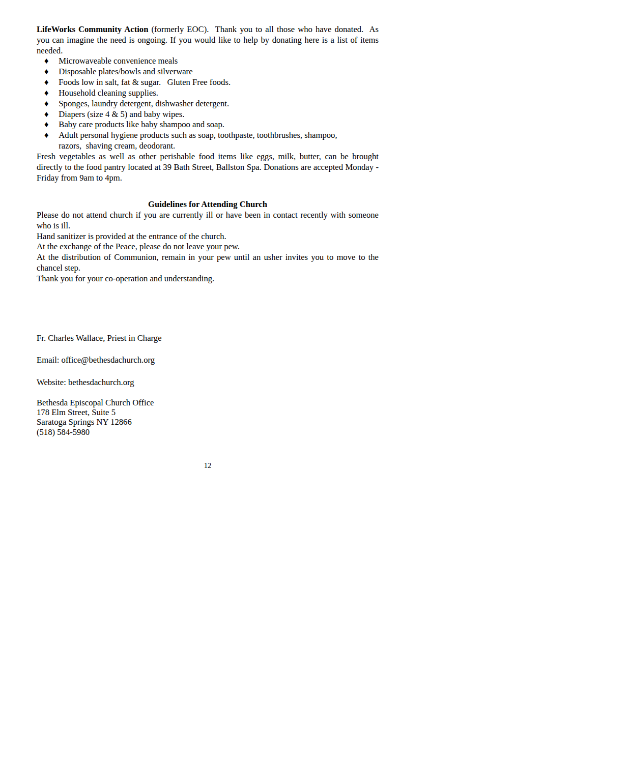LifeWorks Community Action (formerly EOC). Thank you to all those who have donated. As you can imagine the need is ongoing. If you would like to help by donating here is a list of items needed.
Microwaveable convenience meals
Disposable plates/bowls and silverware
Foods low in salt, fat & sugar. Gluten Free foods.
Household cleaning supplies.
Sponges, laundry detergent, dishwasher detergent.
Diapers (size 4 & 5) and baby wipes.
Baby care products like baby shampoo and soap.
Adult personal hygiene products such as soap, toothpaste, toothbrushes, shampoo,
razors, shaving cream, deodorant.
Fresh vegetables as well as other perishable food items like eggs, milk, butter, can be brought directly to the food pantry located at 39 Bath Street, Ballston Spa. Donations are accepted Monday - Friday from 9am to 4pm.
Guidelines for Attending Church
Please do not attend church if you are currently ill or have been in contact recently with someone who is ill.
Hand sanitizer is provided at the entrance of the church.
At the exchange of the Peace, please do not leave your pew.
At the distribution of Communion, remain in your pew until an usher invites you to move to the chancel step.
Thank you for your co-operation and understanding.
Fr. Charles Wallace, Priest in Charge
Email: office@bethesdachurch.org
Website: bethesdachurch.org
Bethesda Episcopal Church Office
178 Elm Street, Suite 5
Saratoga Springs NY 12866
(518) 584-5980
12